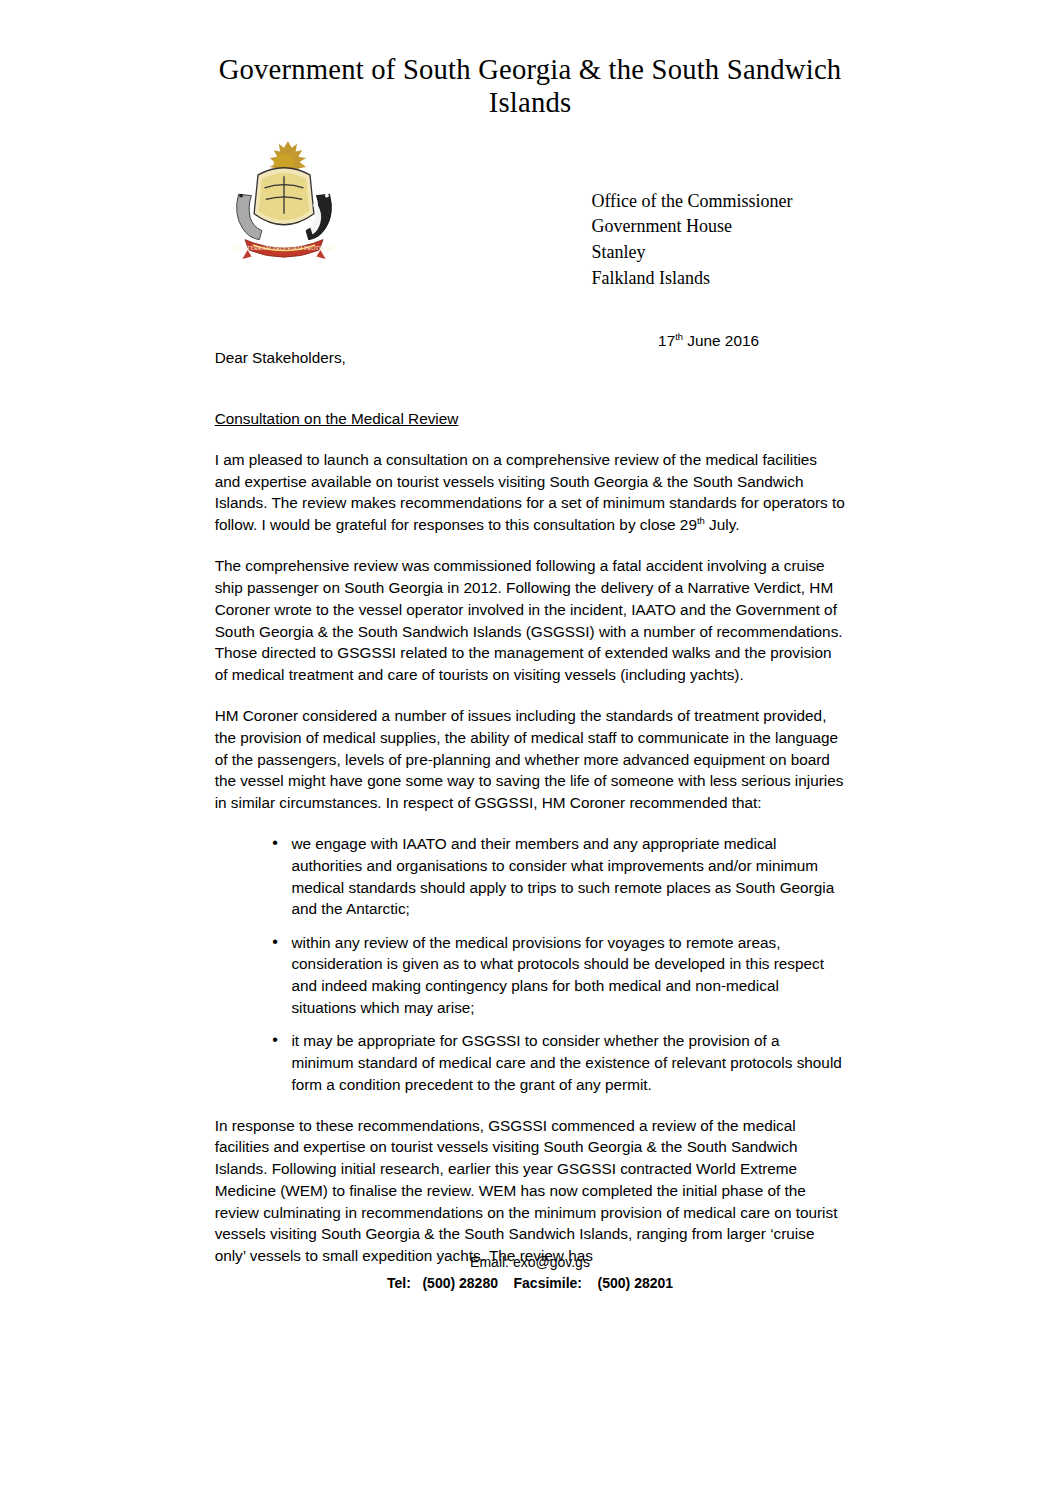Government of South Georgia & the South Sandwich Islands
Office of the Commissioner
Government House
Stanley
Falkland Islands
17th June 2016
Dear Stakeholders,
Consultation on the Medical Review
I am pleased to launch a consultation on a comprehensive review of the medical facilities and expertise available on tourist vessels visiting South Georgia & the South Sandwich Islands. The review makes recommendations for a set of minimum standards for operators to follow. I would be grateful for responses to this consultation by close 29th July.
The comprehensive review was commissioned following a fatal accident involving a cruise ship passenger on South Georgia in 2012. Following the delivery of a Narrative Verdict, HM Coroner wrote to the vessel operator involved in the incident, IAATO and the Government of South Georgia & the South Sandwich Islands (GSGSSI) with a number of recommendations. Those directed to GSGSSI related to the management of extended walks and the provision of medical treatment and care of tourists on visiting vessels (including yachts).
HM Coroner considered a number of issues including the standards of treatment provided, the provision of medical supplies, the ability of medical staff to communicate in the language of the passengers, levels of pre-planning and whether more advanced equipment on board the vessel might have gone some way to saving the life of someone with less serious injuries in similar circumstances. In respect of GSGSSI, HM Coroner recommended that:
we engage with IAATO and their members and any appropriate medical authorities and organisations to consider what improvements and/or minimum medical standards should apply to trips to such remote places as South Georgia and the Antarctic;
within any review of the medical provisions for voyages to remote areas, consideration is given as to what protocols should be developed in this respect and indeed making contingency plans for both medical and non-medical situations which may arise;
it may be appropriate for GSGSSI to consider whether the provision of a minimum standard of medical care and the existence of relevant protocols should form a condition precedent to the grant of any permit.
In response to these recommendations, GSGSSI commenced a review of the medical facilities and expertise on tourist vessels visiting South Georgia & the South Sandwich Islands. Following initial research, earlier this year GSGSSI contracted World Extreme Medicine (WEM) to finalise the review. WEM has now completed the initial phase of the review culminating in recommendations on the minimum provision of medical care on tourist vessels visiting South Georgia & the South Sandwich Islands, ranging from larger ‘cruise only’ vessels to small expedition yachts. The review has
Email: exo@gov.gs
Tel: (500) 28280 Facsimile: (500) 28201